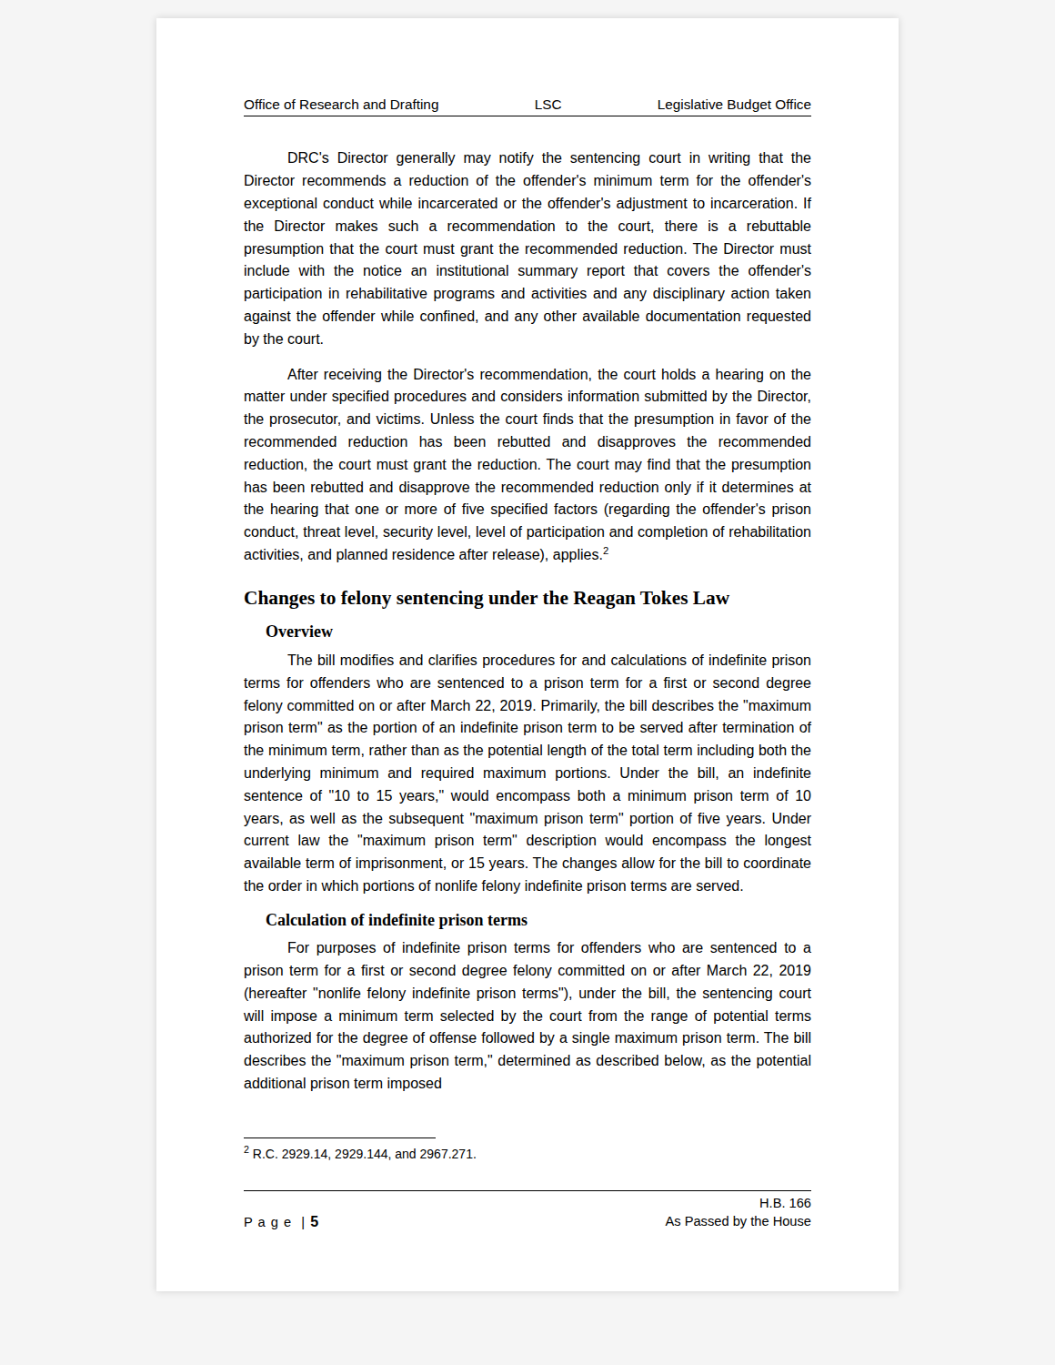Office of Research and Drafting
LSC
Legislative Budget Office
DRC's Director generally may notify the sentencing court in writing that the Director recommends a reduction of the offender's minimum term for the offender's exceptional conduct while incarcerated or the offender's adjustment to incarceration. If the Director makes such a recommendation to the court, there is a rebuttable presumption that the court must grant the recommended reduction. The Director must include with the notice an institutional summary report that covers the offender's participation in rehabilitative programs and activities and any disciplinary action taken against the offender while confined, and any other available documentation requested by the court.
After receiving the Director's recommendation, the court holds a hearing on the matter under specified procedures and considers information submitted by the Director, the prosecutor, and victims. Unless the court finds that the presumption in favor of the recommended reduction has been rebutted and disapproves the recommended reduction, the court must grant the reduction. The court may find that the presumption has been rebutted and disapprove the recommended reduction only if it determines at the hearing that one or more of five specified factors (regarding the offender's prison conduct, threat level, security level, level of participation and completion of rehabilitation activities, and planned residence after release), applies.2
Changes to felony sentencing under the Reagan Tokes Law
Overview
The bill modifies and clarifies procedures for and calculations of indefinite prison terms for offenders who are sentenced to a prison term for a first or second degree felony committed on or after March 22, 2019. Primarily, the bill describes the "maximum prison term" as the portion of an indefinite prison term to be served after termination of the minimum term, rather than as the potential length of the total term including both the underlying minimum and required maximum portions. Under the bill, an indefinite sentence of "10 to 15 years," would encompass both a minimum prison term of 10 years, as well as the subsequent "maximum prison term" portion of five years. Under current law the "maximum prison term" description would encompass the longest available term of imprisonment, or 15 years. The changes allow for the bill to coordinate the order in which portions of nonlife felony indefinite prison terms are served.
Calculation of indefinite prison terms
For purposes of indefinite prison terms for offenders who are sentenced to a prison term for a first or second degree felony committed on or after March 22, 2019 (hereafter "nonlife felony indefinite prison terms"), under the bill, the sentencing court will impose a minimum term selected by the court from the range of potential terms authorized for the degree of offense followed by a single maximum prison term. The bill describes the "maximum prison term," determined as described below, as the potential additional prison term imposed
2 R.C. 2929.14, 2929.144, and 2967.271.
P a g e | 5
H.B. 166
As Passed by the House